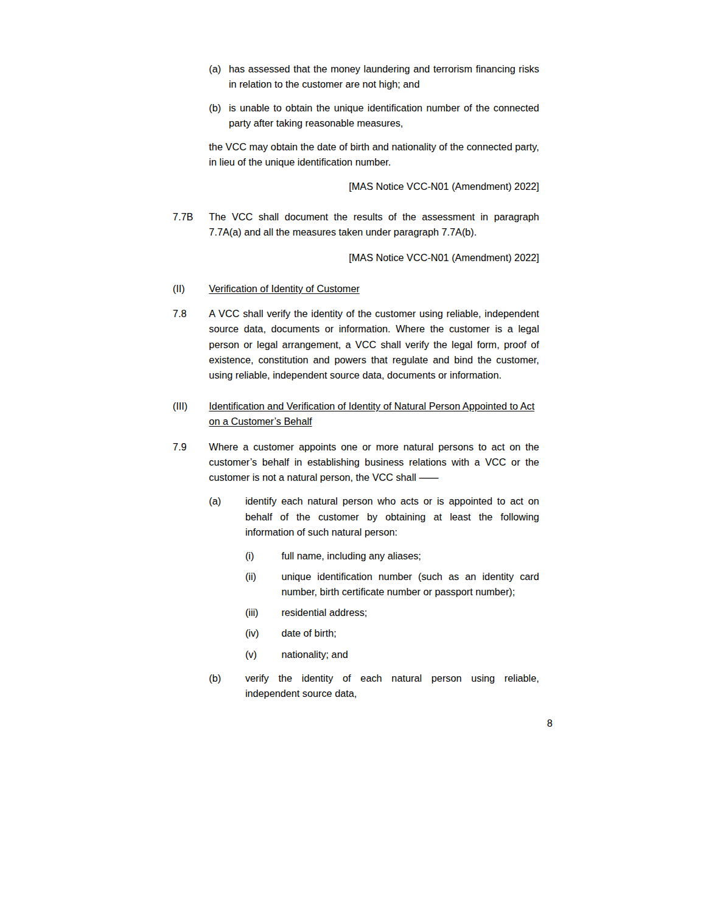(a)
has assessed that the money laundering and terrorism financing risks in relation to the customer are not high; and
(b)
is unable to obtain the unique identification number of the connected party after taking reasonable measures,
the VCC may obtain the date of birth and nationality of the connected party, in lieu of the unique identification number.
[MAS Notice VCC-N01 (Amendment) 2022]
7.7B
The VCC shall document the results of the assessment in paragraph 7.7A(a) and all the measures taken under paragraph 7.7A(b).
[MAS Notice VCC-N01 (Amendment) 2022]
(II)
Verification of Identity of Customer
7.8
A VCC shall verify the identity of the customer using reliable, independent source data, documents or information. Where the customer is a legal person or legal arrangement, a VCC shall verify the legal form, proof of existence, constitution and powers that regulate and bind the customer, using reliable, independent source data, documents or information.
(III)
Identification and Verification of Identity of Natural Person Appointed to Act on a Customer’s Behalf
7.9
Where a customer appoints one or more natural persons to act on the customer’s behalf in establishing business relations with a VCC or the customer is not a natural person, the VCC shall ——
(a)
identify each natural person who acts or is appointed to act on behalf of the customer by obtaining at least the following information of such natural person:
(i)
full name, including any aliases;
(ii)
unique identification number (such as an identity card number, birth certificate number or passport number);
(iii)
residential address;
(iv)
date of birth;
(v)
nationality; and
(b)
verify the identity of each natural person using reliable, independent source data,
8